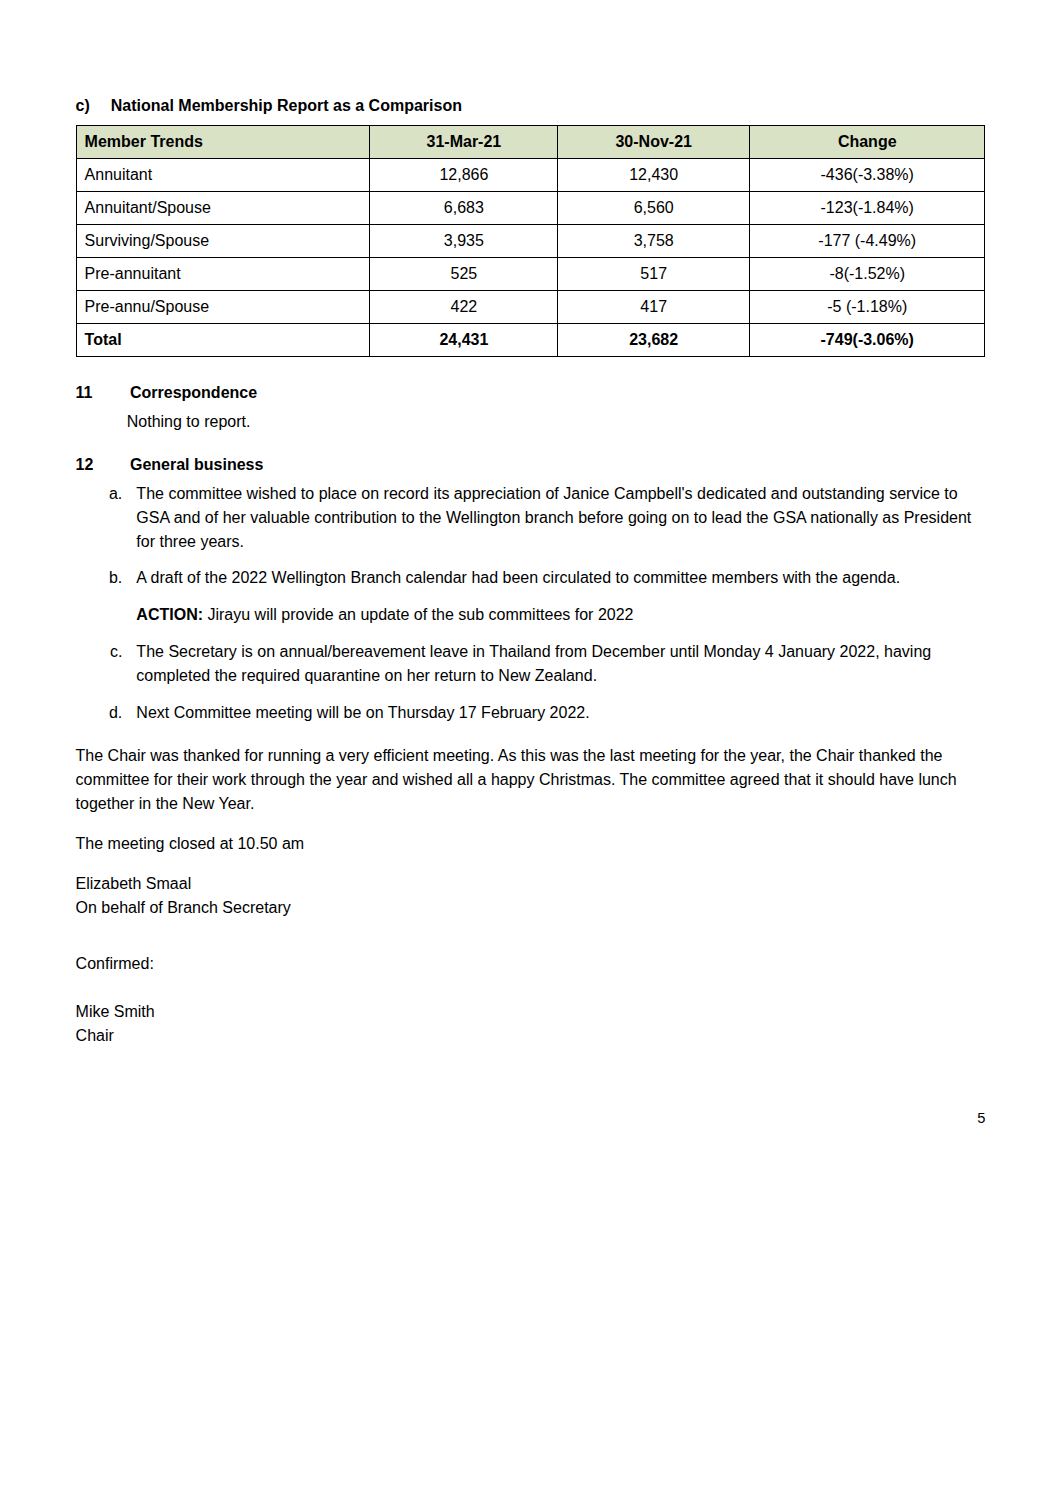c) National Membership Report as a Comparison
| Member Trends | 31-Mar-21 | 30-Nov-21 | Change |
| --- | --- | --- | --- |
| Annuitant | 12,866 | 12,430 | -436(-3.38%) |
| Annuitant/Spouse | 6,683 | 6,560 | -123(-1.84%) |
| Surviving/Spouse | 3,935 | 3,758 | -177 (-4.49%) |
| Pre-annuitant | 525 | 517 | -8(-1.52%) |
| Pre-annu/Spouse | 422 | 417 | -5 (-1.18%) |
| Total | 24,431 | 23,682 | -749(-3.06%) |
11 Correspondence
Nothing to report.
12 General business
The committee wished to place on record its appreciation of Janice Campbell's dedicated and outstanding service to GSA and of her valuable contribution to the Wellington branch before going on to lead the GSA nationally as President for three years.
A draft of the 2022 Wellington Branch calendar had been circulated to committee members with the agenda.
ACTION: Jirayu will provide an update of the sub committees for 2022
The Secretary is on annual/bereavement leave in Thailand from December until Monday 4 January 2022, having completed the required quarantine on her return to New Zealand.
Next Committee meeting will be on Thursday 17 February 2022.
The Chair was thanked for running a very efficient meeting. As this was the last meeting for the year, the Chair thanked the committee for their work through the year and wished all a happy Christmas. The committee agreed that it should have lunch together in the New Year.
The meeting closed at 10.50 am
Elizabeth Smaal
On behalf of Branch Secretary
Confirmed:
Mike Smith
Chair
5